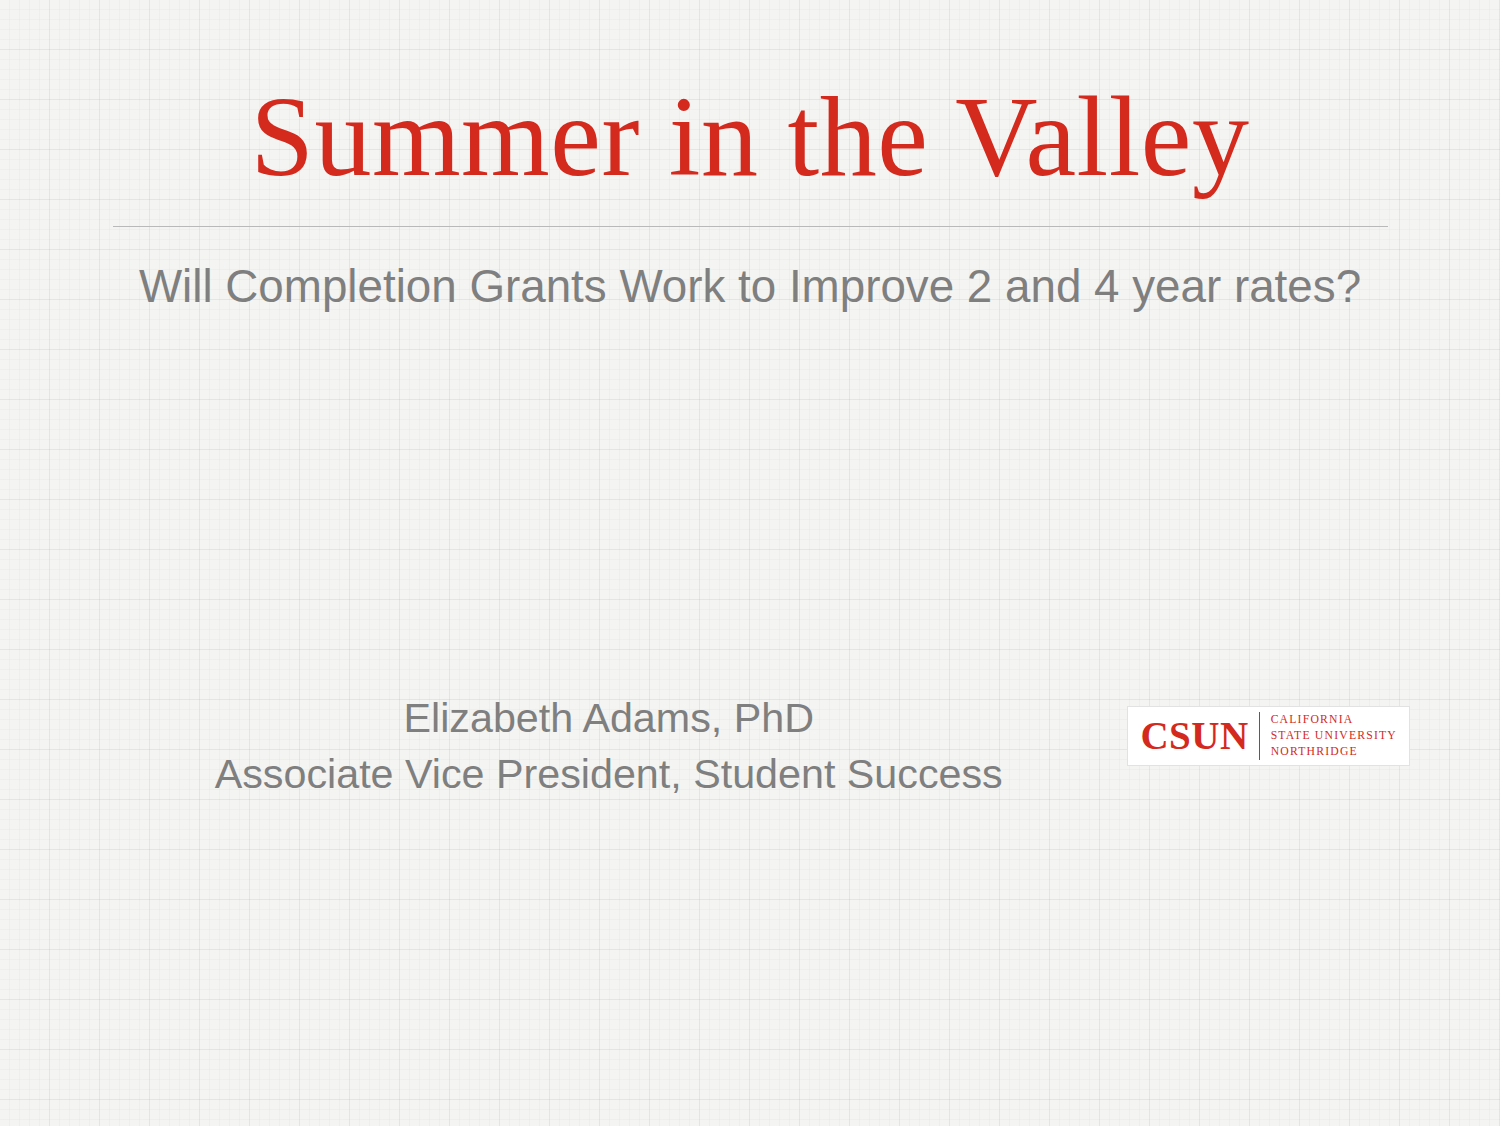Summer in the Valley
Will Completion Grants Work to Improve 2 and 4 year rates?
Elizabeth Adams, PhD
Associate Vice President, Student Success
CSUN California
State University
Northridge